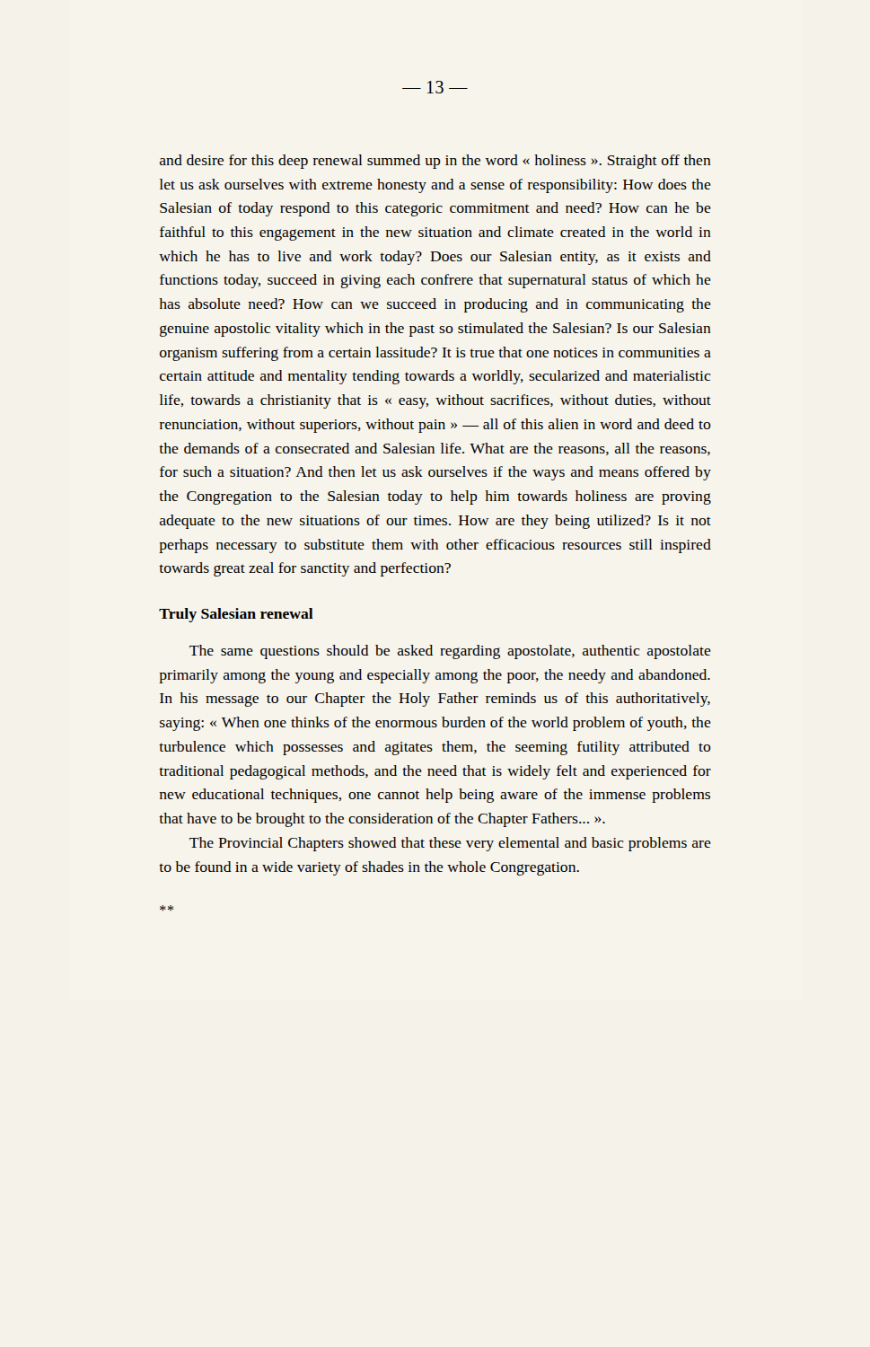— 13 —
and desire for this deep renewal summed up in the word « holiness ». Straight off then let us ask ourselves with extreme honesty and a sense of responsibility: How does the Salesian of today respond to this categoric commitment and need? How can he be faithful to this engagement in the new situation and climate created in the world in which he has to live and work today? Does our Salesian entity, as it exists and functions today, succeed in giving each confrere that supernatural status of which he has absolute need? How can we succeed in producing and in communicating the genuine apostolic vitality which in the past so stimulated the Salesian? Is our Salesian organism suffering from a certain lassitude? It is true that one notices in communities a certain attitude and mentality tending towards a worldly, secularized and materialistic life, towards a christianity that is « easy, without sacrifices, without duties, without renunciation, without superiors, without pain » — all of this alien in word and deed to the demands of a consecrated and Salesian life. What are the reasons, all the reasons, for such a situation? And then let us ask ourselves if the ways and means offered by the Congregation to the Salesian today to help him towards holiness are proving adequate to the new situations of our times. How are they being utilized? Is it not perhaps necessary to substitute them with other efficacious resources still inspired towards great zeal for sanctity and perfection?
Truly Salesian renewal
The same questions should be asked regarding apostolate, authentic apostolate primarily among the young and especially among the poor, the needy and abandoned. In his message to our Chapter the Holy Father reminds us of this authoritatively, saying: « When one thinks of the enormous burden of the world problem of youth, the turbulence which possesses and agitates them, the seeming futility attributed to traditional pedagogical methods, and the need that is widely felt and experienced for new educational techniques, one cannot help being aware of the immense problems that have to be brought to the consid­eration of the Chapter Fathers... ».
The Provincial Chapters showed that these very elemental and basic problems are to be found in a wide variety of shades in the whole Congregation.
**